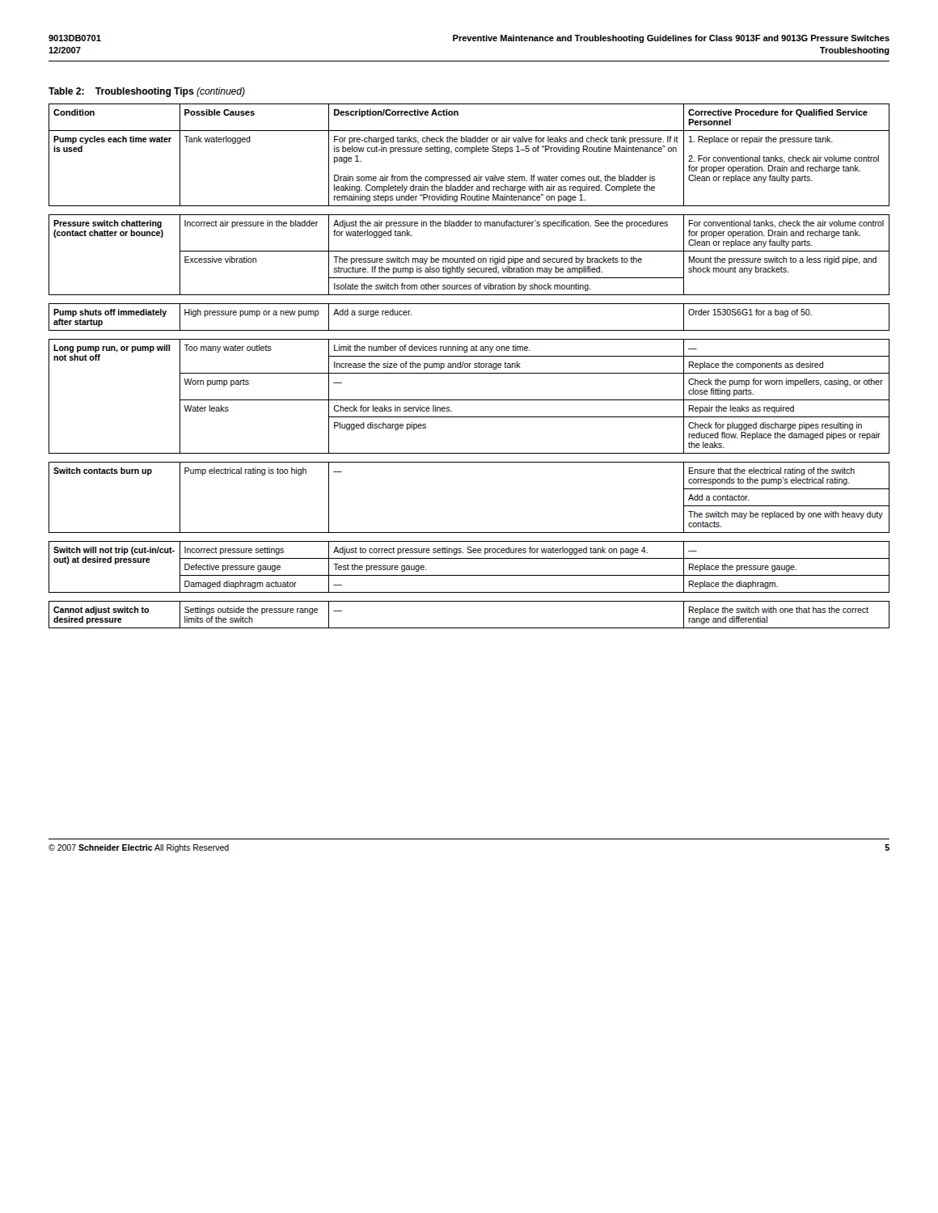9013DB0701
12/2007
Preventive Maintenance and Troubleshooting Guidelines for Class 9013F and 9013G Pressure Switches
Troubleshooting
Table 2: Troubleshooting Tips (continued)
| Condition | Possible Causes | Description/Corrective Action | Corrective Procedure for Qualified Service Personnel |
| --- | --- | --- | --- |
| Pump cycles each time water is used | Tank waterlogged | For pre-charged tanks, check the bladder or air valve for leaks and check tank pressure. If it is below cut-in pressure setting, complete Steps 1–5 of “Providing Routine Maintenance” on page 1. Drain some air from the compressed air valve stem. If water comes out, the bladder is leaking. Completely drain the bladder and recharge with air as required. Complete the remaining steps under “Providing Routine Maintenance” on page 1. | 1. Replace or repair the pressure tank. 2. For conventional tanks, check air volume control for proper operation. Drain and recharge tank. Clean or replace any faulty parts. |
| Pressure switch chattering (contact chatter or bounce) | Incorrect air pressure in the bladder | Adjust the air pressure in the bladder to manufacturer’s specification. See the procedures for waterlogged tank. | For conventional tanks, check the air volume control for proper operation. Drain and recharge tank. Clean or replace any faulty parts. |
| Excessive vibration | The pressure switch may be mounted on rigid pipe and secured by brackets to the structure. If the pump is also tightly secured, vibration may be amplified. | Mount the pressure switch to a less rigid pipe, and shock mount any brackets. |
| Isolate the switch from other sources of vibration by shock mounting. |
| Pump shuts off immediately after startup | High pressure pump or a new pump | Add a surge reducer. | Order 1530S6G1 for a bag of 50. |
| Long pump run, or pump will not shut off | Too many water outlets | Limit the number of devices running at any one time. | — |
| Increase the size of the pump and/or storage tank | Replace the components as desired |
| Worn pump parts | — | Check the pump for worn impellers, casing, or other close fitting parts. |
| Water leaks | Check for leaks in service lines. | Repair the leaks as required |
| Plugged discharge pipes | Check for plugged discharge pipes resulting in reduced flow. Replace the damaged pipes or repair the leaks. |
| Switch contacts burn up | Pump electrical rating is too high | — | Ensure that the electrical rating of the switch corresponds to the pump’s electrical rating. |
| Add a contactor. |
| The switch may be replaced by one with heavy duty contacts. |
| Switch will not trip (cut-in/cut-out) at desired pressure | Incorrect pressure settings | Adjust to correct pressure settings. See procedures for waterlogged tank on page 4. | — |
| Defective pressure gauge | Test the pressure gauge. | Replace the pressure gauge. |
| Damaged diaphragm actuator | — | Replace the diaphragm. |
| Cannot adjust switch to desired pressure | Settings outside the pressure range limits of the switch | — | Replace the switch with one that has the correct range and differential |
© 2007 Schneider Electric All Rights Reserved
5